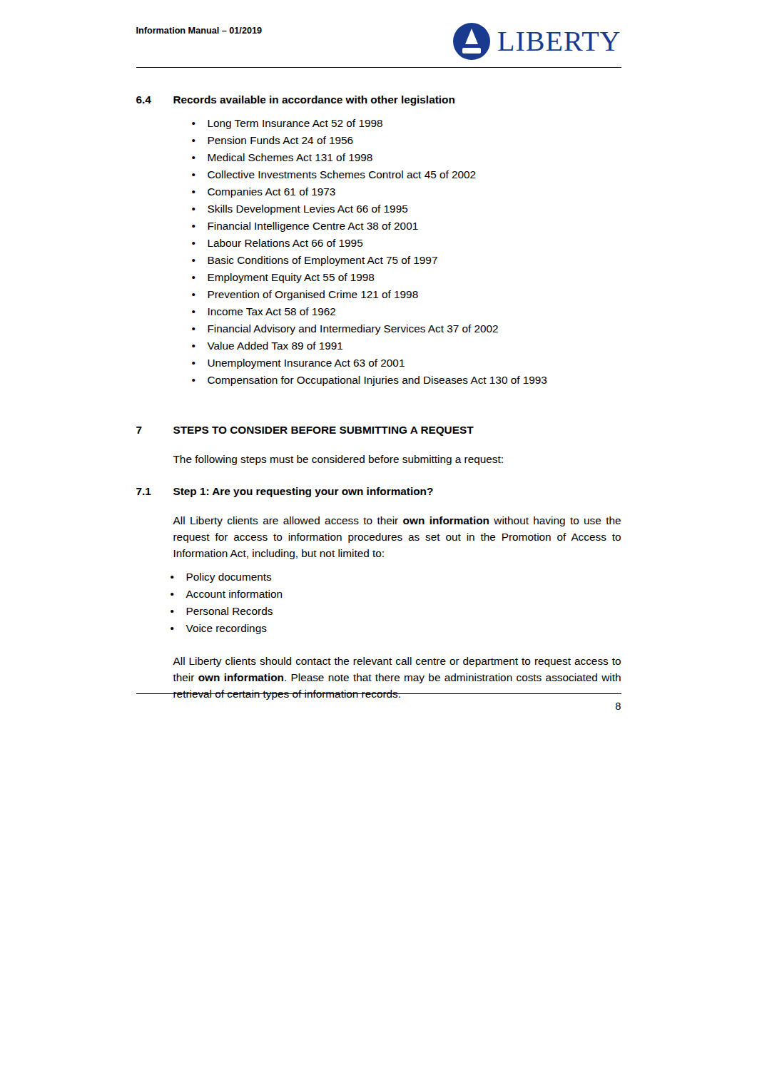Information Manual – 01/2019
LIBERTY
6.4
Records available in accordance with other legislation
Long Term Insurance Act 52 of 1998
Pension Funds Act 24 of 1956
Medical Schemes Act 131 of 1998
Collective Investments Schemes Control act 45 of 2002
Companies Act 61 of 1973
Skills Development Levies Act 66 of 1995
Financial Intelligence Centre Act 38 of 2001
Labour Relations Act 66 of 1995
Basic Conditions of Employment Act 75 of 1997
Employment Equity Act 55 of 1998
Prevention of Organised Crime 121 of 1998
Income Tax Act 58 of 1962
Financial Advisory and Intermediary Services Act 37 of 2002
Value Added Tax 89 of 1991
Unemployment Insurance Act 63 of 2001
Compensation for Occupational Injuries and Diseases Act 130 of 1993
7
STEPS TO CONSIDER BEFORE SUBMITTING A REQUEST
The following steps must be considered before submitting a request:
7.1
Step 1: Are you requesting your own information?
All Liberty clients are allowed access to their own information without having to use the request for access to information procedures as set out in the Promotion of Access to Information Act, including, but not limited to:
Policy documents
Account information
Personal Records
Voice recordings
All Liberty clients should contact the relevant call centre or department to request access to their own information. Please note that there may be administration costs associated with retrieval of certain types of information records.
8